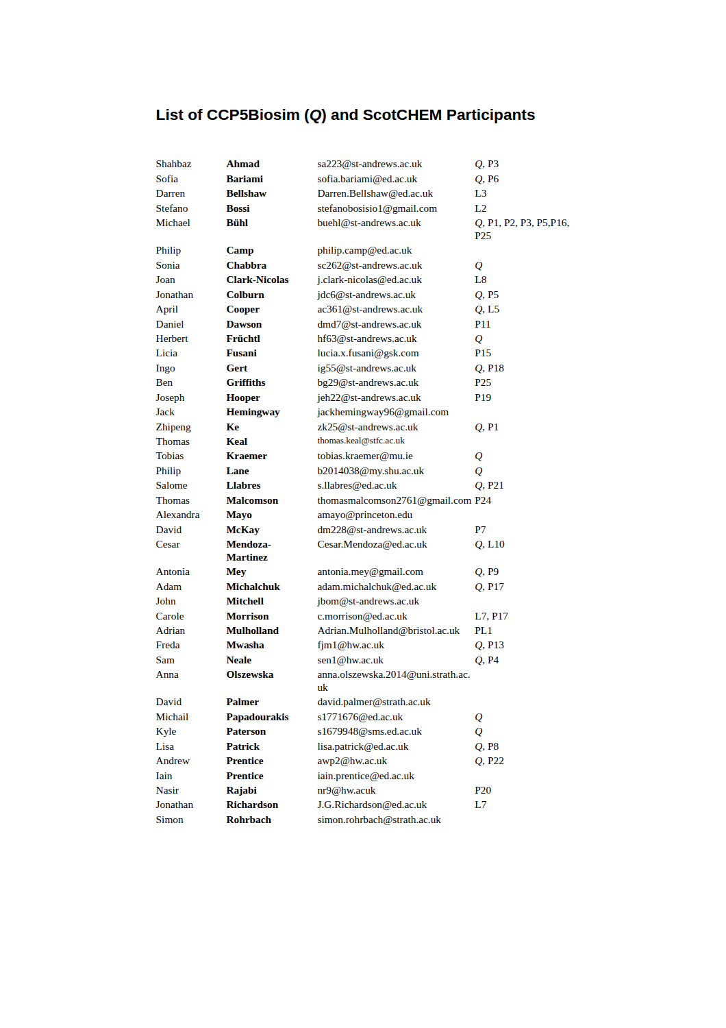List of CCP5Biosim (Q) and ScotCHEM Participants
| Shahbaz | Ahmad | sa223@st-andrews.ac.uk | Q , P3 |
| Sofia | Bariami | sofia.bariami@ed.ac.uk | Q , P6 |
| Darren | Bellshaw | Darren.Bellshaw@ed.ac.uk | L3 |
| Stefano | Bossi | stefanobosisio1@gmail.com | L2 |
| Michael | Bühl | buehl@st-andrews.ac.uk | Q , P1, P2, P3, P5,P16, P25 |
| Philip | Camp | philip.camp@ed.ac.uk | |
| Sonia | Chabbra | sc262@st-andrews.ac.uk | Q |
| Joan | Clark-Nicolas | j.clark-nicolas@ed.ac.uk | L8 |
| Jonathan | Colburn | jdc6@st-andrews.ac.uk | Q , P5 |
| April | Cooper | ac361@st-andrews.ac.uk | Q , L5 |
| Daniel | Dawson | dmd7@st-andrews.ac.uk | P11 |
| Herbert | Früchtl | hf63@st-andrews.ac.uk | Q |
| Licia | Fusani | lucia.x.fusani@gsk.com | P15 |
| Ingo | Gert | ig55@st-andrews.ac.uk | Q , P18 |
| Ben | Griffiths | bg29@st-andrews.ac.uk | P25 |
| Joseph | Hooper | jeh22@st-andrews.ac.uk | P19 |
| Jack | Hemingway | jackhemingway96@gmail.com | |
| Zhipeng | Ke | zk25@st-andrews.ac.uk | Q , P1 |
| Thomas | Keal | thomas.keal@stfc.ac.uk | |
| Tobias | Kraemer | tobias.kraemer@mu.ie | Q |
| Philip | Lane | b2014038@my.shu.ac.uk | Q |
| Salome | Llabres | s.llabres@ed.ac.uk | Q , P21 |
| Thomas | Malcomson | thomasmalcomson2761@gmail.com | P24 |
| Alexandra | Mayo | amayo@princeton.edu | |
| David | McKay | dm228@st-andrews.ac.uk | P7 |
| Cesar | Mendoza- Martinez | Cesar.Mendoza@ed.ac.uk | Q , L10 |
| Antonia | Mey | antonia.mey@gmail.com | Q , P9 |
| Adam | Michalchuk | adam.michalchuk@ed.ac.uk | Q , P17 |
| John | Mitchell | jbom@st-andrews.ac.uk | |
| Carole | Morrison | c.morrison@ed.ac.uk | L7, P17 |
| Adrian | Mulholland | Adrian.Mulholland@bristol.ac.uk | PL1 |
| Freda | Mwasha | fjm1@hw.ac.uk | Q , P13 |
| Sam | Neale | sen1@hw.ac.uk | Q , P4 |
| Anna | Olszewska | anna.olszewska.2014@uni.strath.ac.uk | |
| David | Palmer | david.palmer@strath.ac.uk | |
| Michail | Papadourakis | s1771676@ed.ac.uk | Q |
| Kyle | Paterson | s1679948@sms.ed.ac.uk | Q |
| Lisa | Patrick | lisa.patrick@ed.ac.uk | Q , P8 |
| Andrew | Prentice | awp2@hw.ac.uk | Q , P22 |
| Iain | Prentice | iain.prentice@ed.ac.uk | |
| Nasir | Rajabi | nr9@hw.acuk | P20 |
| Jonathan | Richardson | J.G.Richardson@ed.ac.uk | L7 |
| Simon | Rohrbach | simon.rohrbach@strath.ac.uk | |